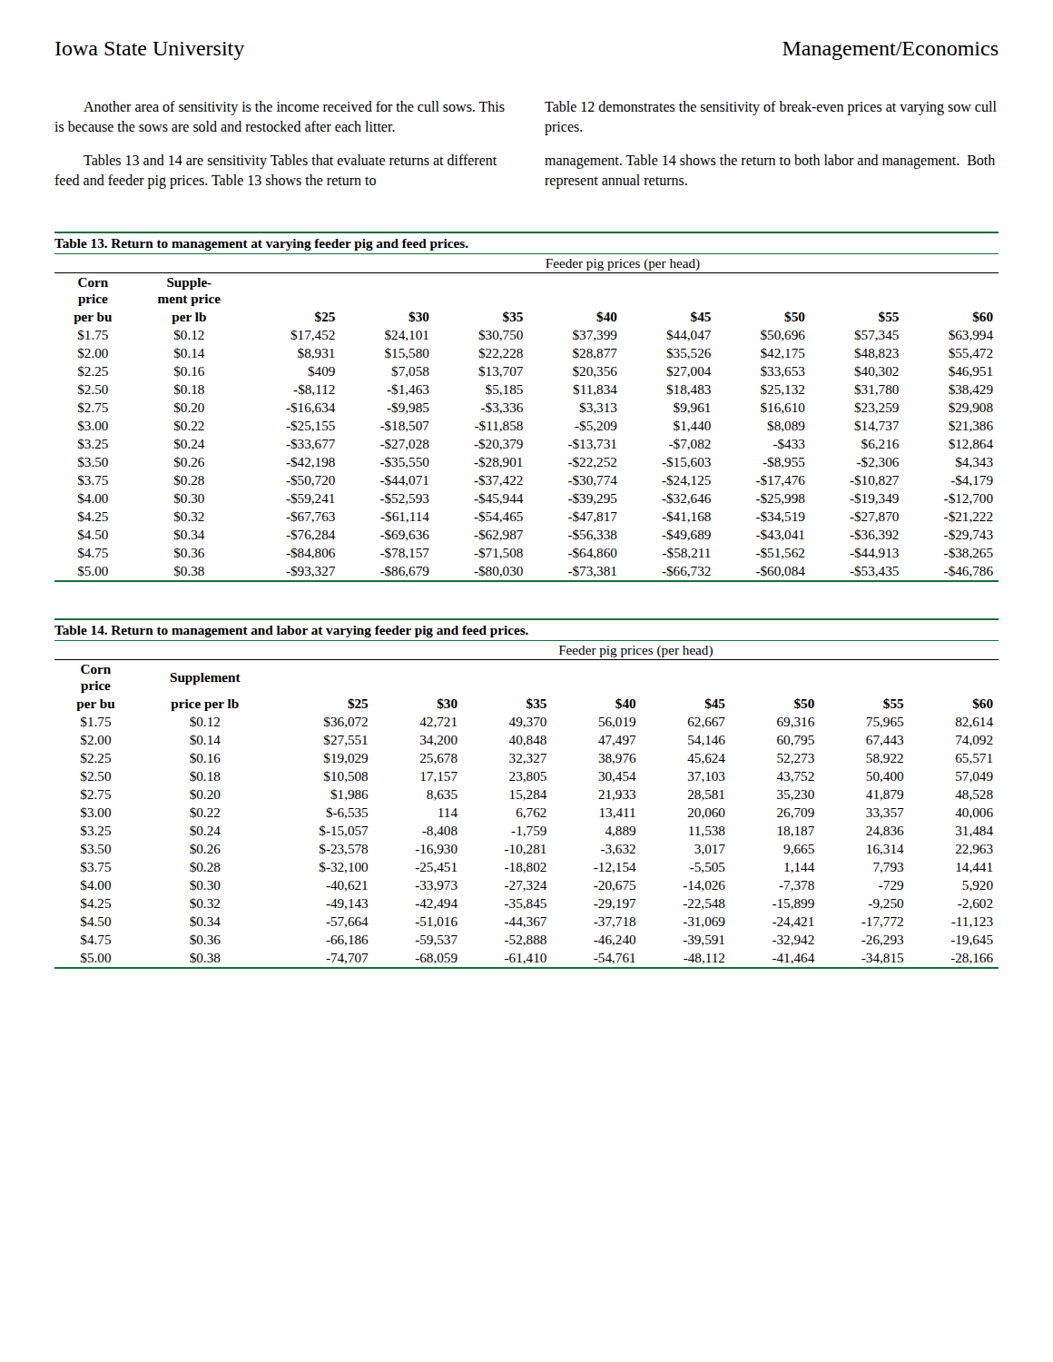Iowa State University
Management/Economics
Another area of sensitivity is the income received for the cull sows. This is because the sows are sold and restocked after each litter.
Tables 13 and 14 are sensitivity Tables that evaluate returns at different feed and feeder pig prices. Table 13 shows the return to
Table 12 demonstrates the sensitivity of break-even prices at varying sow cull prices.
management. Table 14 shows the return to both labor and management. Both represent annual returns.
Table 13. Return to management at varying feeder pig and feed prices.
| | | Feeder pig prices (per head) |
| --- | --- | --- |
| Corn price | Supple- ment price | |
| per bu | per lb | $25 | $30 | $35 | $40 | $45 | $50 | $55 | $60 |
| $1.75 | $0.12 | $17,452 | $24,101 | $30,750 | $37,399 | $44,047 | $50,696 | $57,345 | $63,994 |
| $2.00 | $0.14 | $8,931 | $15,580 | $22,228 | $28,877 | $35,526 | $42,175 | $48,823 | $55,472 |
| $2.25 | $0.16 | $409 | $7,058 | $13,707 | $20,356 | $27,004 | $33,653 | $40,302 | $46,951 |
| $2.50 | $0.18 | -$8,112 | -$1,463 | $5,185 | $11,834 | $18,483 | $25,132 | $31,780 | $38,429 |
| $2.75 | $0.20 | -$16,634 | -$9,985 | -$3,336 | $3,313 | $9,961 | $16,610 | $23,259 | $29,908 |
| $3.00 | $0.22 | -$25,155 | -$18,507 | -$11,858 | -$5,209 | $1,440 | $8,089 | $14,737 | $21,386 |
| $3.25 | $0.24 | -$33,677 | -$27,028 | -$20,379 | -$13,731 | -$7,082 | -$433 | $6,216 | $12,864 |
| $3.50 | $0.26 | -$42,198 | -$35,550 | -$28,901 | -$22,252 | -$15,603 | -$8,955 | -$2,306 | $4,343 |
| $3.75 | $0.28 | -$50,720 | -$44,071 | -$37,422 | -$30,774 | -$24,125 | -$17,476 | -$10,827 | -$4,179 |
| $4.00 | $0.30 | -$59,241 | -$52,593 | -$45,944 | -$39,295 | -$32,646 | -$25,998 | -$19,349 | -$12,700 |
| $4.25 | $0.32 | -$67,763 | -$61,114 | -$54,465 | -$47,817 | -$41,168 | -$34,519 | -$27,870 | -$21,222 |
| $4.50 | $0.34 | -$76,284 | -$69,636 | -$62,987 | -$56,338 | -$49,689 | -$43,041 | -$36,392 | -$29,743 |
| $4.75 | $0.36 | -$84,806 | -$78,157 | -$71,508 | -$64,860 | -$58,211 | -$51,562 | -$44,913 | -$38,265 |
| $5.00 | $0.38 | -$93,327 | -$86,679 | -$80,030 | -$73,381 | -$66,732 | -$60,084 | -$53,435 | -$46,786 |
Table 14. Return to management and labor at varying feeder pig and feed prices.
| | | Feeder pig prices (per head) |
| --- | --- | --- |
| Corn price | Supplement | |
| per bu | price per lb | $25 | $30 | $35 | $40 | $45 | $50 | $55 | $60 |
| $1.75 | $0.12 | $36,072 | 42,721 | 49,370 | 56,019 | 62,667 | 69,316 | 75,965 | 82,614 |
| $2.00 | $0.14 | $27,551 | 34,200 | 40,848 | 47,497 | 54,146 | 60,795 | 67,443 | 74,092 |
| $2.25 | $0.16 | $19,029 | 25,678 | 32,327 | 38,976 | 45,624 | 52,273 | 58,922 | 65,571 |
| $2.50 | $0.18 | $10,508 | 17,157 | 23,805 | 30,454 | 37,103 | 43,752 | 50,400 | 57,049 |
| $2.75 | $0.20 | $1,986 | 8,635 | 15,284 | 21,933 | 28,581 | 35,230 | 41,879 | 48,528 |
| $3.00 | $0.22 | $-6,535 | 114 | 6,762 | 13,411 | 20,060 | 26,709 | 33,357 | 40,006 |
| $3.25 | $0.24 | $-15,057 | -8,408 | -1,759 | 4,889 | 11,538 | 18,187 | 24,836 | 31,484 |
| $3.50 | $0.26 | $-23,578 | -16,930 | -10,281 | -3,632 | 3,017 | 9,665 | 16,314 | 22,963 |
| $3.75 | $0.28 | $-32,100 | -25,451 | -18,802 | -12,154 | -5,505 | 1,144 | 7,793 | 14,441 |
| $4.00 | $0.30 | -40,621 | -33,973 | -27,324 | -20,675 | -14,026 | -7,378 | -729 | 5,920 |
| $4.25 | $0.32 | -49,143 | -42,494 | -35,845 | -29,197 | -22,548 | -15,899 | -9,250 | -2,602 |
| $4.50 | $0.34 | -57,664 | -51,016 | -44,367 | -37,718 | -31,069 | -24,421 | -17,772 | -11,123 |
| $4.75 | $0.36 | -66,186 | -59,537 | -52,888 | -46,240 | -39,591 | -32,942 | -26,293 | -19,645 |
| $5.00 | $0.38 | -74,707 | -68,059 | -61,410 | -54,761 | -48,112 | -41,464 | -34,815 | -28,166 |